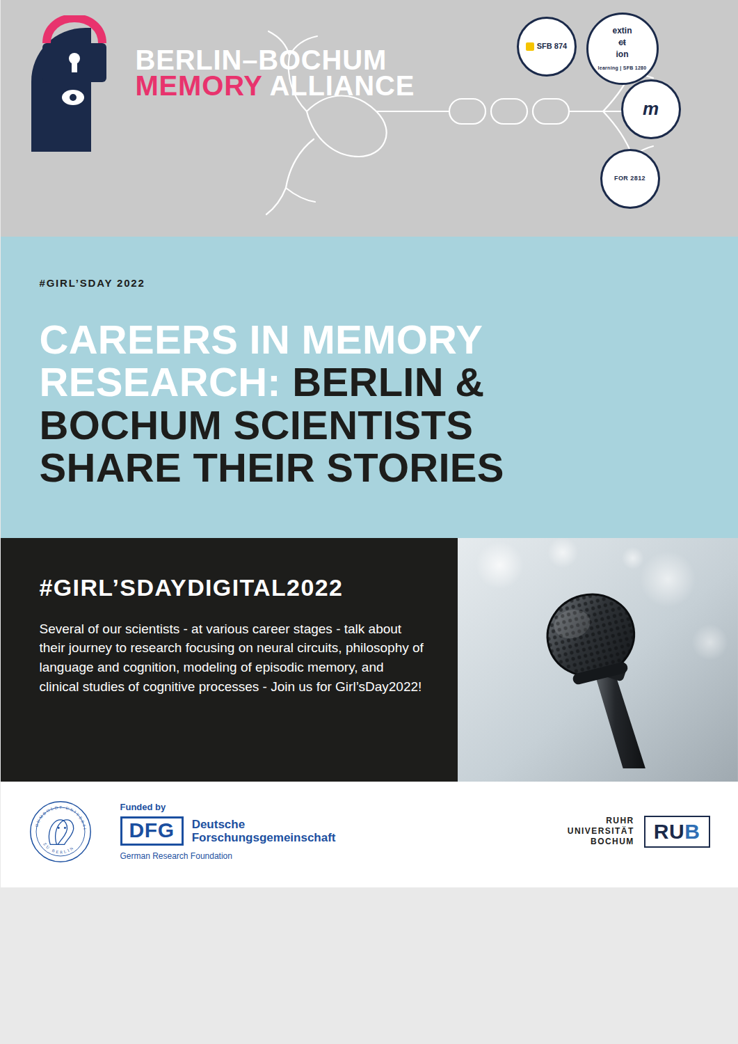SFB 874
extinction learning | SFB 1280
m
FOR 2812
BERLIN–BOCHUM
MEMORY ALLIANCE
#Girl’sDay 2022
Careers in Memory Research: Berlin & Bochum Scientists Share Their Stories
#Girl’sDayDigital2022
Several of our scientists - at various career stages - talk about their journey to research focusing on neural circuits, philosophy of language and cognition, modeling of episodic memory, and clinical studies of cognitive processes - Join us for Girl’sDay2022!
HUMBOLDT-UNIVERSITÄT ZU BERLIN
Funded by
DFG
Deutsche
Forschungsgemeinschaft
German Research Foundation
Ruhr
Universität
Bochum
RUB